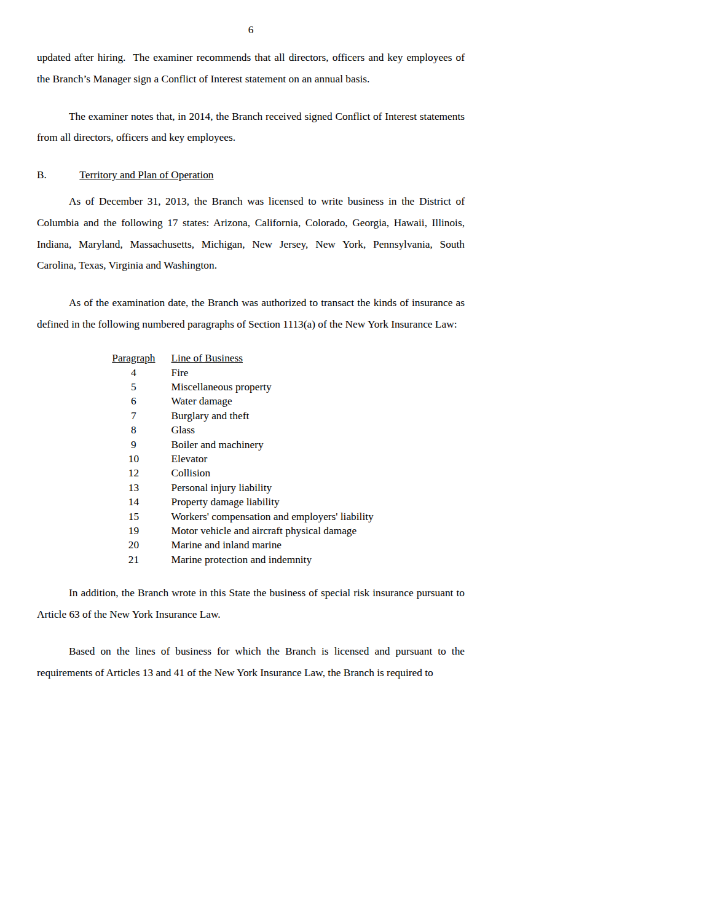6
updated after hiring. The examiner recommends that all directors, officers and key employees of the Branch’s Manager sign a Conflict of Interest statement on an annual basis.
The examiner notes that, in 2014, the Branch received signed Conflict of Interest statements from all directors, officers and key employees.
B. Territory and Plan of Operation
As of December 31, 2013, the Branch was licensed to write business in the District of Columbia and the following 17 states: Arizona, California, Colorado, Georgia, Hawaii, Illinois, Indiana, Maryland, Massachusetts, Michigan, New Jersey, New York, Pennsylvania, South Carolina, Texas, Virginia and Washington.
As of the examination date, the Branch was authorized to transact the kinds of insurance as defined in the following numbered paragraphs of Section 1113(a) of the New York Insurance Law:
| Paragraph | Line of Business |
| --- | --- |
| 4 | Fire |
| 5 | Miscellaneous property |
| 6 | Water damage |
| 7 | Burglary and theft |
| 8 | Glass |
| 9 | Boiler and machinery |
| 10 | Elevator |
| 12 | Collision |
| 13 | Personal injury liability |
| 14 | Property damage liability |
| 15 | Workers' compensation and employers' liability |
| 19 | Motor vehicle and aircraft physical damage |
| 20 | Marine and inland marine |
| 21 | Marine protection and indemnity |
In addition, the Branch wrote in this State the business of special risk insurance pursuant to Article 63 of the New York Insurance Law.
Based on the lines of business for which the Branch is licensed and pursuant to the requirements of Articles 13 and 41 of the New York Insurance Law, the Branch is required to